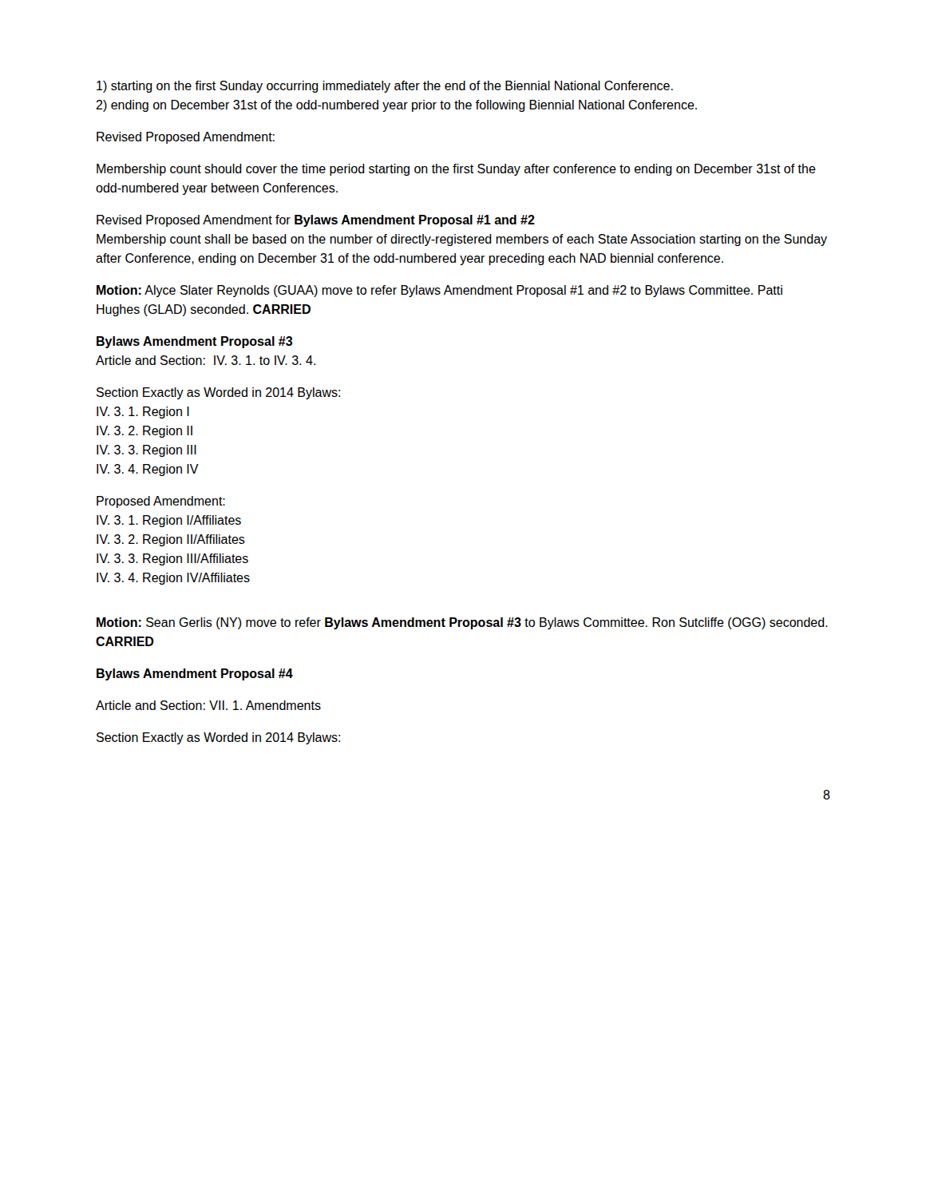1) starting on the first Sunday occurring immediately after the end of the Biennial National Conference.
2) ending on December 31st of the odd-numbered year prior to the following Biennial National Conference.
Revised Proposed Amendment:
Membership count should cover the time period starting on the first Sunday after conference to ending on December 31st of the odd-numbered year between Conferences.
Revised Proposed Amendment for Bylaws Amendment Proposal #1 and #2
Membership count shall be based on the number of directly-registered members of each State Association starting on the Sunday after Conference, ending on December 31 of the odd-numbered year preceding each NAD biennial conference.
Motion: Alyce Slater Reynolds (GUAA) move to refer Bylaws Amendment Proposal #1 and #2 to Bylaws Committee. Patti Hughes (GLAD) seconded. CARRIED
Bylaws Amendment Proposal #3
Article and Section: IV. 3. 1. to IV. 3. 4.
Section Exactly as Worded in 2014 Bylaws:
IV. 3. 1. Region I
IV. 3. 2. Region II
IV. 3. 3. Region III
IV. 3. 4. Region IV
Proposed Amendment:
IV. 3. 1. Region I/Affiliates
IV. 3. 2. Region II/Affiliates
IV. 3. 3. Region III/Affiliates
IV. 3. 4. Region IV/Affiliates
Motion: Sean Gerlis (NY) move to refer Bylaws Amendment Proposal #3 to Bylaws Committee. Ron Sutcliffe (OGG) seconded. CARRIED
Bylaws Amendment Proposal #4
Article and Section: VII. 1. Amendments
Section Exactly as Worded in 2014 Bylaws:
8